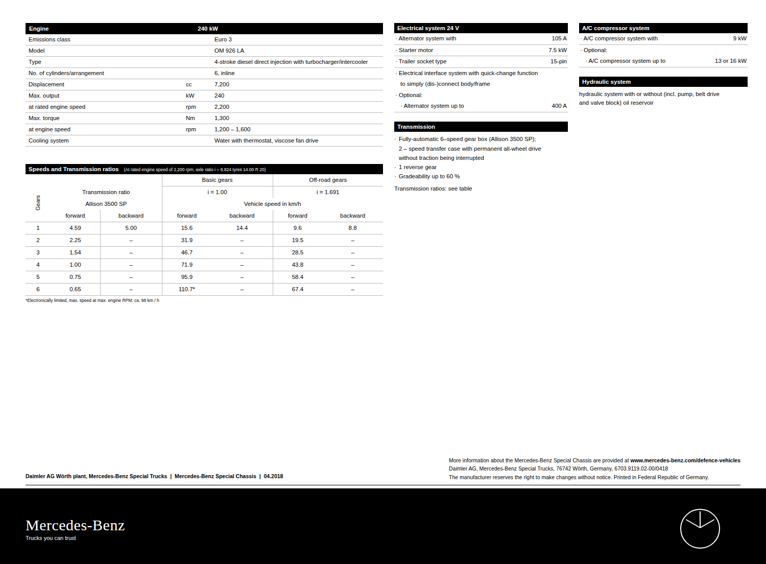| Engine | 240 kW |
| Emissions class | | Euro 3 |
| Model | | OM 926 LA |
| Type | | 4-stroke diesel direct injection with turbocharger/intercooler |
| No. of cylinders/arrangement | | 6, inline |
| Displacement | cc | 7,200 |
| Max. output | kW | 240 |
| at rated engine speed | rpm | 2,200 |
| Max. torque | Nm | 1,300 |
| at engine speed | rpm | 1,200 – 1,600 |
| Cooling system | | Water with thermostat, viscose fan drive |
Speeds and Transmission ratios(At rated engine speed of 2,200 rpm, axle ratio i = 6.824 tyres 14.00 R 20)
| | | | Basic gears | Off-road gears |
| Gears | Transmission ratio | i = 1.00 | i = 1.691 |
| Allison 3500 SP | Vehicle speed in km/h |
| forward | backward | forward | backward | forward | backward |
| 1 | 4.59 | 5.00 | 15.6 | 14.4 | 9.6 | 8.8 |
| 2 | 2.25 | – | 31.9 | – | 19.5 | – |
| 3 | 1.54 | – | 46.7 | – | 28.5 | – |
| 4 | 1.00 | – | 71.9 | – | 43.8 | – |
| 5 | 0.75 | – | 95.9 | – | 58.4 | – |
| 6 | 0.65 | – | 110.7* | – | 67.4 | – |
*Electronically limited, max. speed at max. engine RPM: ca. 98 km / h
Electrical system 24 V
| · Alternator system with | 105 A |
| · Starter motor | 7.5 kW |
| · Trailer socket type | 15-pin |
| · Electrical interface system with quick-change function |
| to simply (dis-)connect body/frame |
| · Optional: |
| · Alternator system up to | 400 A |
Transmission
Fully-automatic 6–speed gear box (Allison 3500 SP);
2 – speed transfer case with permanent all-wheel drive
without traction being interrupted
1 reverse gear
Gradeability up to 60 %
Transmission ratios: see table
A/C compressor system
| · A/C compressor system with | 9 kW |
| · Optional: |
| · A/C compressor system up to | 13 or 16 kW |
Hydraulic system
hydraulic system with or without (incl. pump, belt drive
and valve block) oil reservoir
Daimler AG Wörth plant, Mercedes-Benz Special Trucks | Mercedes-Benz Special Chassis | 04.2018
More information about the Mercedes-Benz Special Chassis are provided at www.mercedes-benz.com/defence-vehicles
Daimler AG, Mercedes-Benz Special Trucks, 76742 Wörth, Germany, 6703.9119.02-00/0418
The manufacturer reserves the right to make changes without notice. Printed in Federal Republic of Germany.
Mercedes-Benz
Trucks you can trust